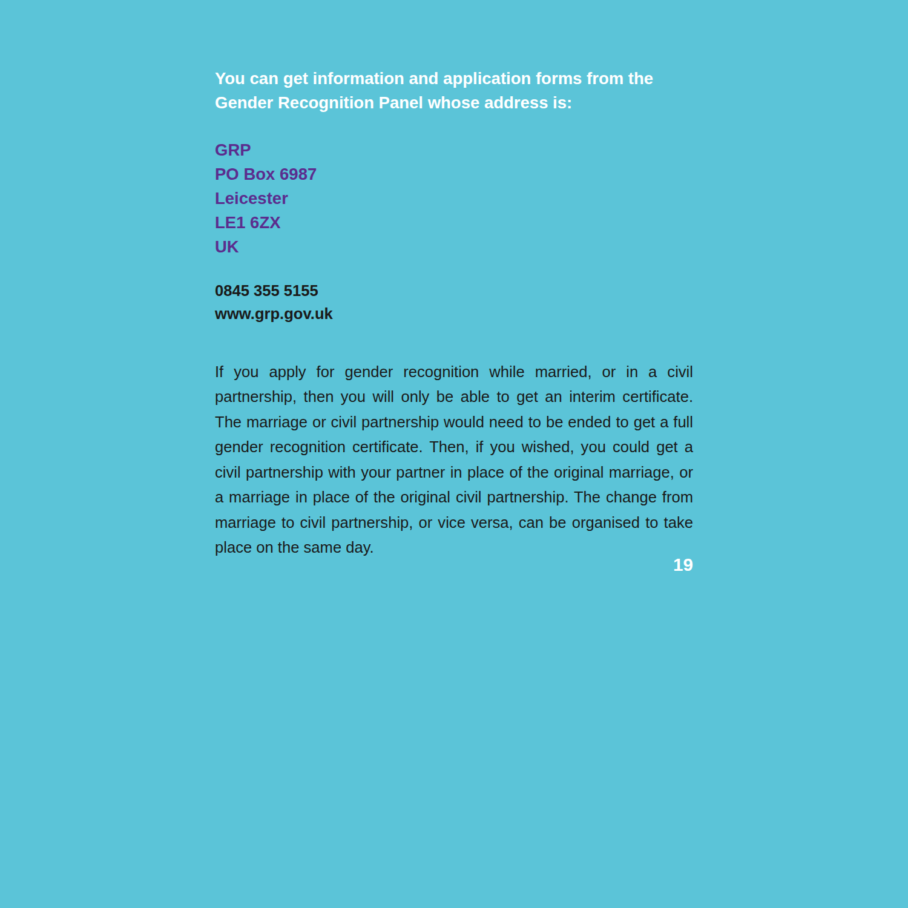You can get information and application forms from the Gender Recognition Panel whose address is:
GRP
PO Box 6987
Leicester
LE1 6ZX
UK
0845 355 5155
www.grp.gov.uk
If you apply for gender recognition while married, or in a civil partnership, then you will only be able to get an interim certificate. The marriage or civil partnership would need to be ended to get a full gender recognition certificate. Then, if you wished, you could get a civil partnership with your partner in place of the original marriage, or a marriage in place of the original civil partnership. The change from marriage to civil partnership, or vice versa, can be organised to take place on the same day.
19